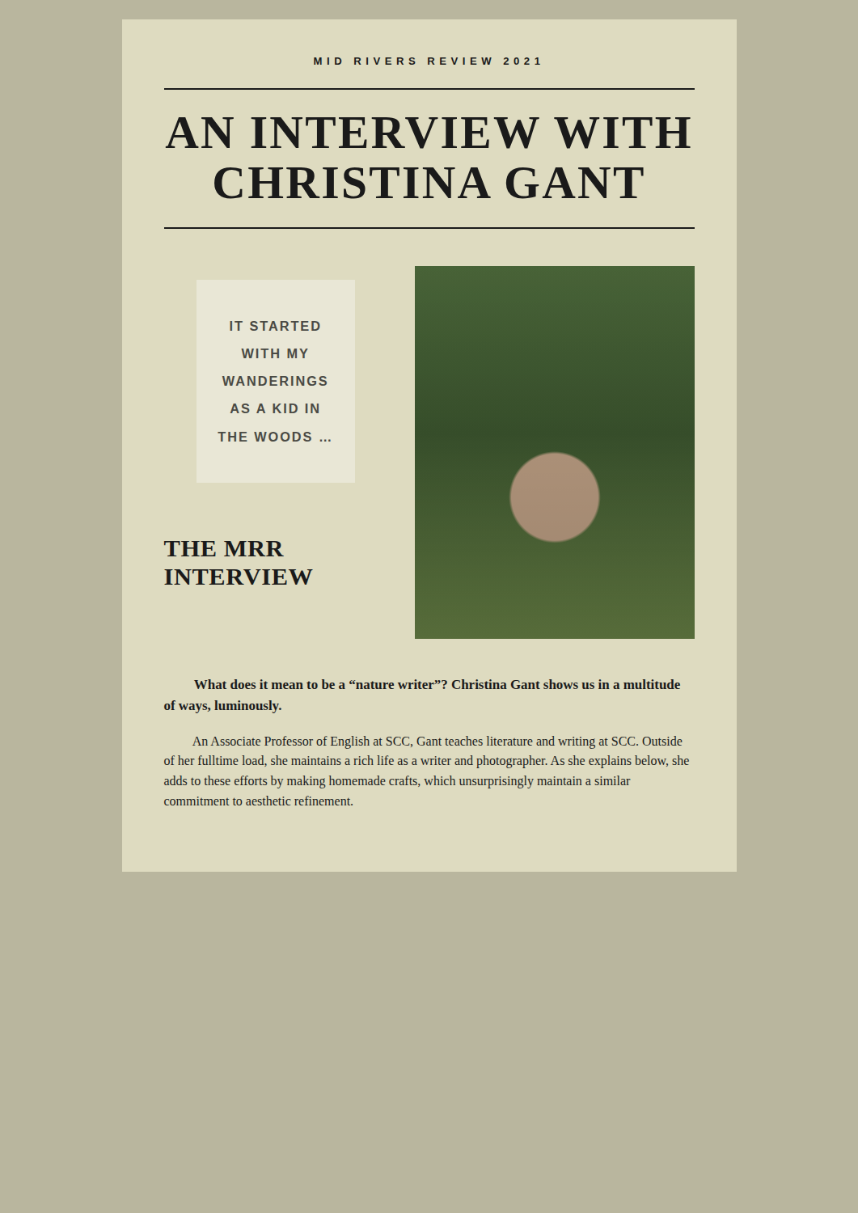Mid Rivers Review 2021
An Interview with Christina Gant
It started with my wanderings as a kid in the woods …
The MRR
Interview
What does it mean to be a “nature writer”? Christina Gant shows us in a multitude of ways, luminously.
An Associate Professor of English at SCC, Gant teaches literature and writing at SCC. Outside of her fulltime load, she maintains a rich life as a writer and photographer. As she explains below, she adds to these efforts by making homemade crafts, which unsurprisingly maintain a similar commitment to aesthetic refinement.